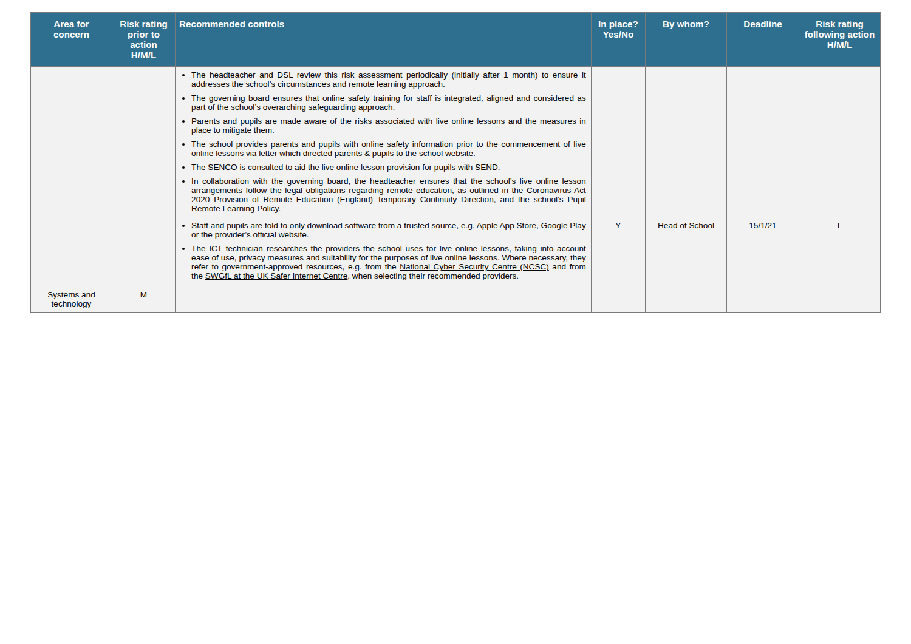| Area for concern | Risk rating prior to action H/M/L | Recommended controls | In place? Yes/No | By whom? | Deadline | Risk rating following action H/M/L |
| --- | --- | --- | --- | --- | --- | --- |
| | | The headteacher and DSL review this risk assessment periodically (initially after 1 month) to ensure it addresses the school’s circumstances and remote learning approach. The governing board ensures that online safety training for staff is integrated, aligned and considered as part of the school’s overarching safeguarding approach. Parents and pupils are made aware of the risks associated with live online lessons and the measures in place to mitigate them. The school provides parents and pupils with online safety information prior to the commencement of live online lessons via letter which directed parents & pupils to the school website. The SENCO is consulted to aid the live online lesson provision for pupils with SEND. In collaboration with the governing board, the headteacher ensures that the school’s live online lesson arrangements follow the legal obligations regarding remote education, as outlined in the Coronavirus Act 2020 Provision of Remote Education (England) Temporary Continuity Direction, and the school’s Pupil Remote Learning Policy. | | | | |
| Systems and technology | M | Staff and pupils are told to only download software from a trusted source, e.g. Apple App Store, Google Play or the provider’s official website. The ICT technician researches the providers the school uses for live online lessons, taking into account ease of use, privacy measures and suitability for the purposes of live online lessons. Where necessary, they refer to government-approved resources, e.g. from the National Cyber Security Centre (NCSC) and from the SWGfL at the UK Safer Internet Centre , when selecting their recommended providers. | Y | Head of School | 15/1/21 | L |